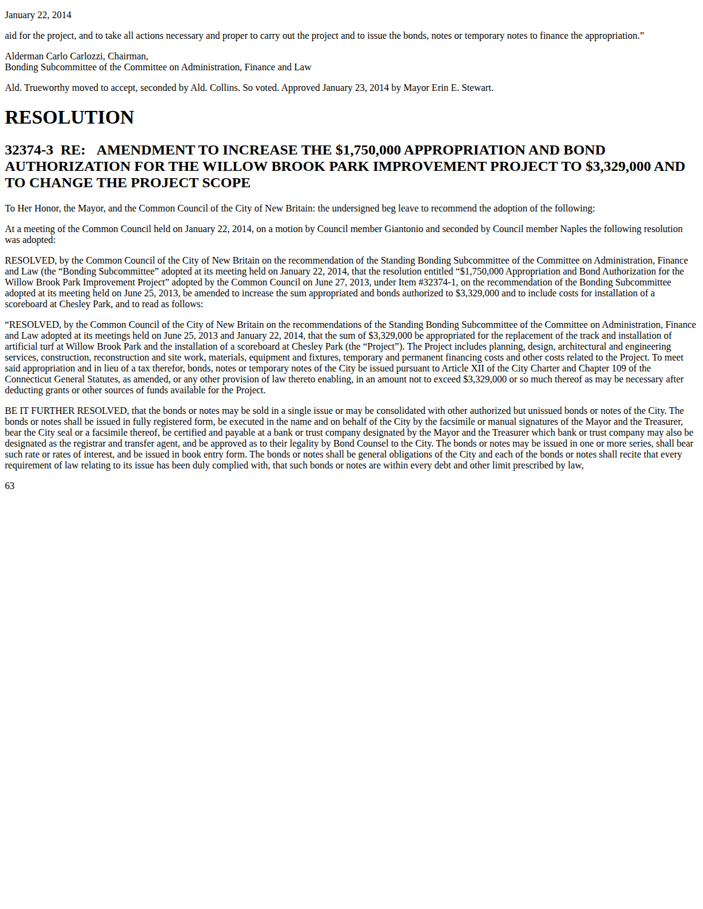January 22, 2014
aid for the project, and to take all actions necessary and proper to carry out the project and to issue the bonds, notes or temporary notes to finance the appropriation.”
Alderman Carlo Carlozzi, Chairman,
Bonding Subcommittee of the Committee on Administration, Finance and Law
Ald. Trueworthy moved to accept, seconded by Ald. Collins. So voted. Approved January 23, 2014 by Mayor Erin E. Stewart.
RESOLUTION
32374-3 RE: AMENDMENT TO INCREASE THE $1,750,000 APPROPRIATION AND BOND AUTHORIZATION FOR THE WILLOW BROOK PARK IMPROVEMENT PROJECT TO $3,329,000 AND TO CHANGE THE PROJECT SCOPE
To Her Honor, the Mayor, and the Common Council of the City of New Britain: the undersigned beg leave to recommend the adoption of the following:
At a meeting of the Common Council held on January 22, 2014, on a motion by Council member Giantonio and seconded by Council member Naples the following resolution was adopted:
RESOLVED, by the Common Council of the City of New Britain on the recommendation of the Standing Bonding Subcommittee of the Committee on Administration, Finance and Law (the “Bonding Subcommittee” adopted at its meeting held on January 22, 2014, that the resolution entitled “$1,750,000 Appropriation and Bond Authorization for the Willow Brook Park Improvement Project” adopted by the Common Council on June 27, 2013, under Item #32374-1, on the recommendation of the Bonding Subcommittee adopted at its meeting held on June 25, 2013, be amended to increase the sum appropriated and bonds authorized to $3,329,000 and to include costs for installation of a scoreboard at Chesley Park, and to read as follows:
“RESOLVED, by the Common Council of the City of New Britain on the recommendations of the Standing Bonding Subcommittee of the Committee on Administration, Finance and Law adopted at its meetings held on June 25, 2013 and January 22, 2014, that the sum of $3,329,000 be appropriated for the replacement of the track and installation of artificial turf at Willow Brook Park and the installation of a scoreboard at Chesley Park (the “Project”). The Project includes planning, design, architectural and engineering services, construction, reconstruction and site work, materials, equipment and fixtures, temporary and permanent financing costs and other costs related to the Project. To meet said appropriation and in lieu of a tax therefor, bonds, notes or temporary notes of the City be issued pursuant to Article XII of the City Charter and Chapter 109 of the Connecticut General Statutes, as amended, or any other provision of law thereto enabling, in an amount not to exceed $3,329,000 or so much thereof as may be necessary after deducting grants or other sources of funds available for the Project.
BE IT FURTHER RESOLVED, that the bonds or notes may be sold in a single issue or may be consolidated with other authorized but unissued bonds or notes of the City. The bonds or notes shall be issued in fully registered form, be executed in the name and on behalf of the City by the facsimile or manual signatures of the Mayor and the Treasurer, bear the City seal or a facsimile thereof, be certified and payable at a bank or trust company designated by the Mayor and the Treasurer which bank or trust company may also be designated as the registrar and transfer agent, and be approved as to their legality by Bond Counsel to the City. The bonds or notes may be issued in one or more series, shall bear such rate or rates of interest, and be issued in book entry form. The bonds or notes shall be general obligations of the City and each of the bonds or notes shall recite that every requirement of law relating to its issue has been duly complied with, that such bonds or notes are within every debt and other limit prescribed by law,
63